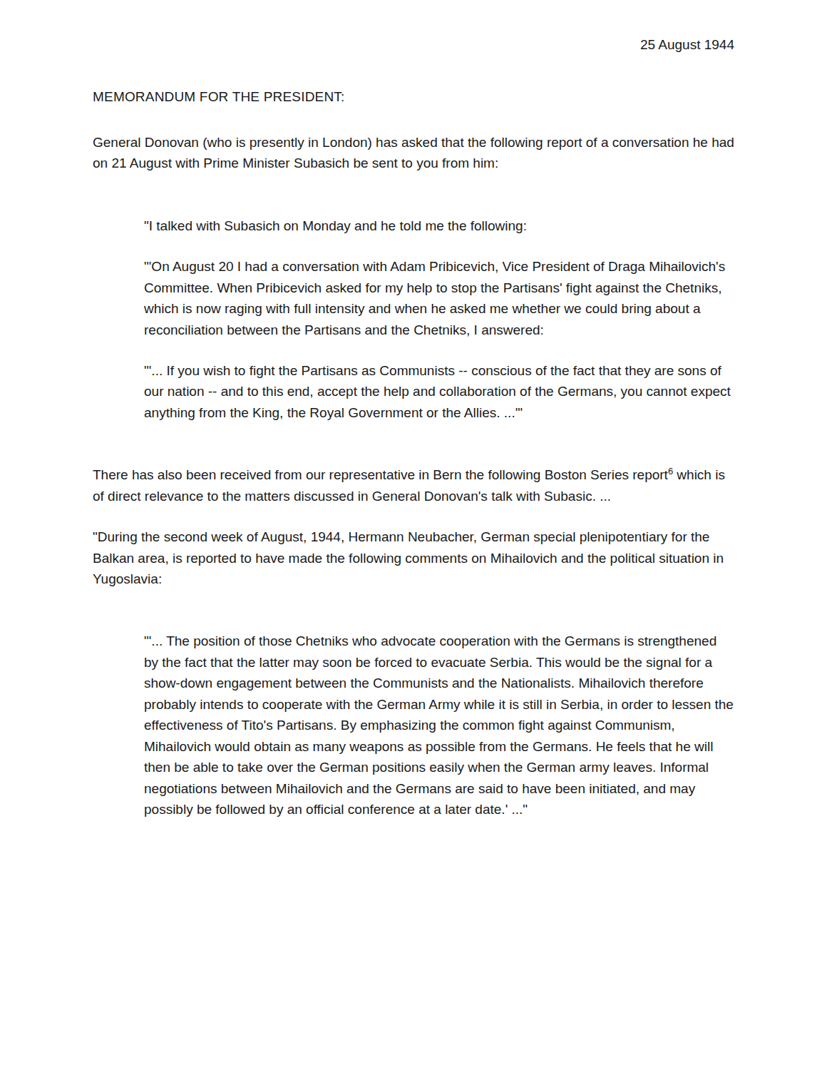25 August 1944
MEMORANDUM FOR THE PRESIDENT:
General Donovan (who is presently in London) has asked that the following report of a conversation he had on 21 August with Prime Minister Subasich be sent to you from him:
"I talked with Subasich on Monday and he told me the following:
"'On August 20 I had a conversation with Adam Pribicevich, Vice President of Draga Mihailovich's Committee. When Pribicevich asked for my help to stop the Partisans' fight against the Chetniks, which is now raging with full intensity and when he asked me whether we could bring about a reconciliation between the Partisans and the Chetniks, I answered:
"'... If you wish to fight the Partisans as Communists -- conscious of the fact that they are sons of our nation -- and to this end, accept the help and collaboration of the Germans, you cannot expect anything from the King, the Royal Government or the Allies. ...'"
There has also been received from our representative in Bern the following Boston Series report6 which is of direct relevance to the matters discussed in General Donovan's talk with Subasic. ...
"During the second week of August, 1944, Hermann Neubacher, German special plenipotentiary for the Balkan area, is reported to have made the following comments on Mihailovich and the political situation in Yugoslavia:
"'... The position of those Chetniks who advocate cooperation with the Germans is strengthened by the fact that the latter may soon be forced to evacuate Serbia. This would be the signal for a show-down engagement between the Communists and the Nationalists. Mihailovich therefore probably intends to cooperate with the German Army while it is still in Serbia, in order to lessen the effectiveness of Tito's Partisans. By emphasizing the common fight against Communism, Mihailovich would obtain as many weapons as possible from the Germans. He feels that he will then be able to take over the German positions easily when the German army leaves. Informal negotiations between Mihailovich and the Germans are said to have been initiated, and may possibly be followed by an official conference at a later date.' ..."